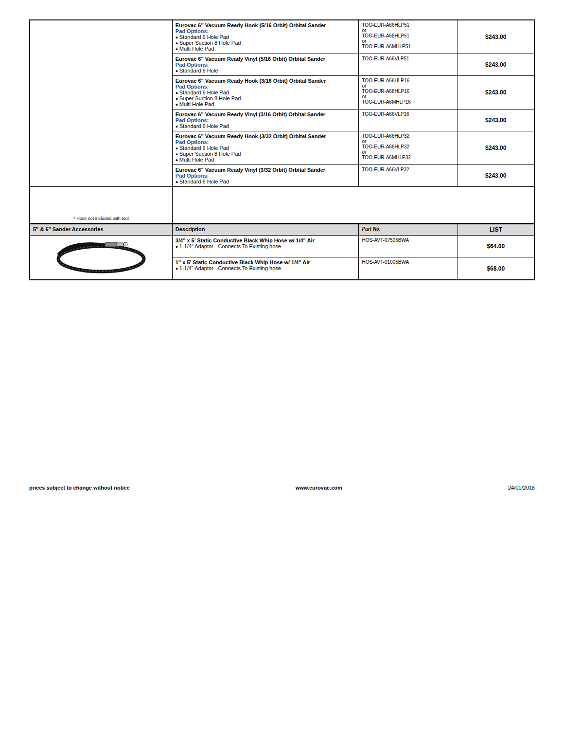| | Eurovac 6" Vacuum Ready Hook (5/16 Orbit) Orbital Sander Pad Options: Standard 6 Hole Pad Super Suction 8 Hole Pad Multi Hole Pad | TOO-EUR-A66HLP51 or TOO-EUR-A68HLP51 or TOO-EUR-A6MHLP51 | $243.00 |
| Eurovac 6" Vacuum Ready Vinyl (5/16 Orbit) Orbital Sander Pad Options: Standard 6 Hole | TOO-EUR-A66VLP51 | $243.00 |
| Eurovac 6" Vacuum Ready Hook (3/16 Orbit) Orbital Sander Pad Options: Standard 6 Hole Pad Super Suction 8 Hole Pad Multi Hole Pad | TOO-EUR-A66HLP16 or TOO-EUR-A68HLP16 or TOO-EUR-A6MHLP16 | $243.00 |
| Eurovac 6" Vacuum Ready Vinyl (3/16 Orbit) Orbital Sander Pad Options: Standard 6 Hole Pad | TOO-EUR-A66VLP16 | $243.00 |
| Eurovac 6" Vacuum Ready Hook (3/32 Orbit) Orbital Sander Pad Options: Standard 6 Hole Pad Super Suction 8 Hole Pad Multi Hole Pad | TOO-EUR-A66HLP32 or TOO-EUR-A68HLP32 or TOO-EUR-A6MHLP32 | $243.00 |
| Eurovac 6" Vacuum Ready Vinyl (3/32 Orbit) Orbital Sander Pad Options: Standard 6 Hole Pad | TOO-EUR-A66VLP32 | $243.00 |
| * Hose not included with tool | |
| 5" & 6" Sander Accessories | Description | Part No. | LIST |
| | 3/4" x 5' Static Conductive Black Whip Hose w/ 1/4" Air 1-1/4" Adaptor - Connects To Existing hose | HOS-AVT-07505BWA | $64.00 |
| 1" x 5' Static Conductive Black Whip Hose w/ 1/4" Air 1-1/4" Adaptor - Connects To Existing hose | HOS-AVT-01005BWA | $68.00 |
prices subject to change without notice www.eurovac.com 24/01/2018